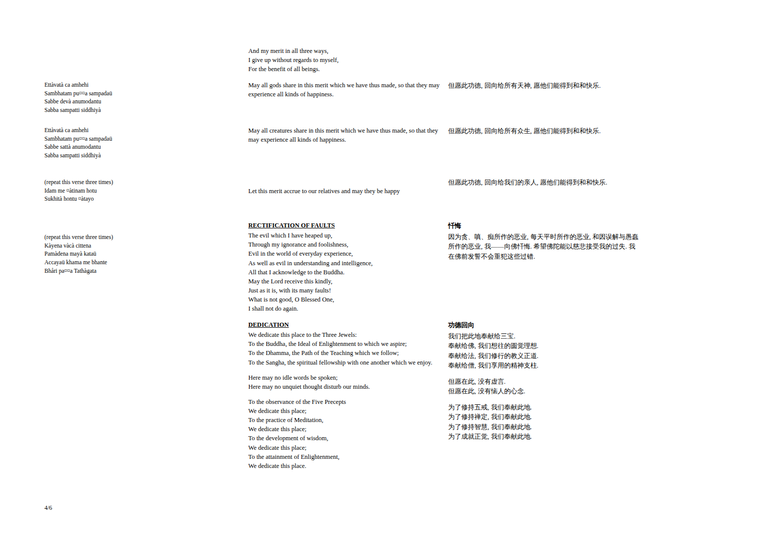Ettàvatà ca amhehi
Sambhatam pu¤¤a sampadaü
Sabbe devà anumodantu
Sabba sampatti siddhiyà
Ettàvatà ca amhehi
Sambhatam pu¤¤a sampadaü
Sabbe sattà anumodantu
Sabba sampatti siddhiyà
(repeat this verse three times)
Idam me ¤àtinam hotu
Sukhità hontu ¤àtayo
(repeat this verse three times)
Kàyena vàcà cittena
Pamàdena mayà kataü
Accayaü khama me bhante
Bhåri pa¤¤a Tathàgata
And my merit in all three ways,
I give up without regards to myself,
For the benefit of all beings.
May all gods share in this merit which we have thus made, so that they may experience all kinds of happiness.
May all creatures share in this merit which we have thus made, so that they may experience all kinds of happiness.
Let this merit accrue to our relatives and may they be happy
RECTIFICATION OF FAULTS
The evil which I have heaped up,
Through my ignorance and foolishness,
Evil in the world of everyday experience,
As well as evil in understanding and intelligence,
All that I acknowledge to the Buddha.
May the Lord receive this kindly,
Just as it is, with its many faults!
What is not good, O Blessed One,
I shall not do again.
DEDICATION
We dedicate this place to the Three Jewels:
To the Buddha, the Ideal of Enlightenment to which we aspire;
To the Dhamma, the Path of the Teaching which we follow;
To the Sangha, the spiritual fellowship with one another which we enjoy.
Here may no idle words be spoken;
Here may no unquiet thought disturb our minds.
To the observance of the Five Precepts
We dedicate this place;
To the practice of Meditation,
We dedicate this place;
To the development of wisdom,
We dedicate this place;
To the attainment of Enlightenment,
We dedicate this place.
但愿此功德, 回向给所有天神, 愿他们能得到和和快乐.
但愿此功德, 回向给所有众生, 愿他们能得到和和快乐.
但愿此功德, 回向给我们的亲人, 愿他们能得到和和快乐.
忏悔
因为贪、嗔、痴所作的恶业, 每天平时所作的恶业, 和因误解与愚蠢所作的恶业, 我——向佛忏悔. 希望佛陀能以慈悲接受我的过失. 我在佛前发誓不会重犯这些过错.
功德回向
我们把此地奉献给三宝.
奉献给佛, 我们想往的圆觉理想.
奉献给法, 我们修行的教义正道.
奉献给僧, 我们享用的精神支柱.
但愿在此, 没有虚言.
但愿在此, 没有恼人的心念.
为了修持五戒, 我们奉献此地.
为了修持禅定, 我们奉献此地.
为了修持智慧, 我们奉献此地.
为了成就正觉, 我们奉献此地.
4/6